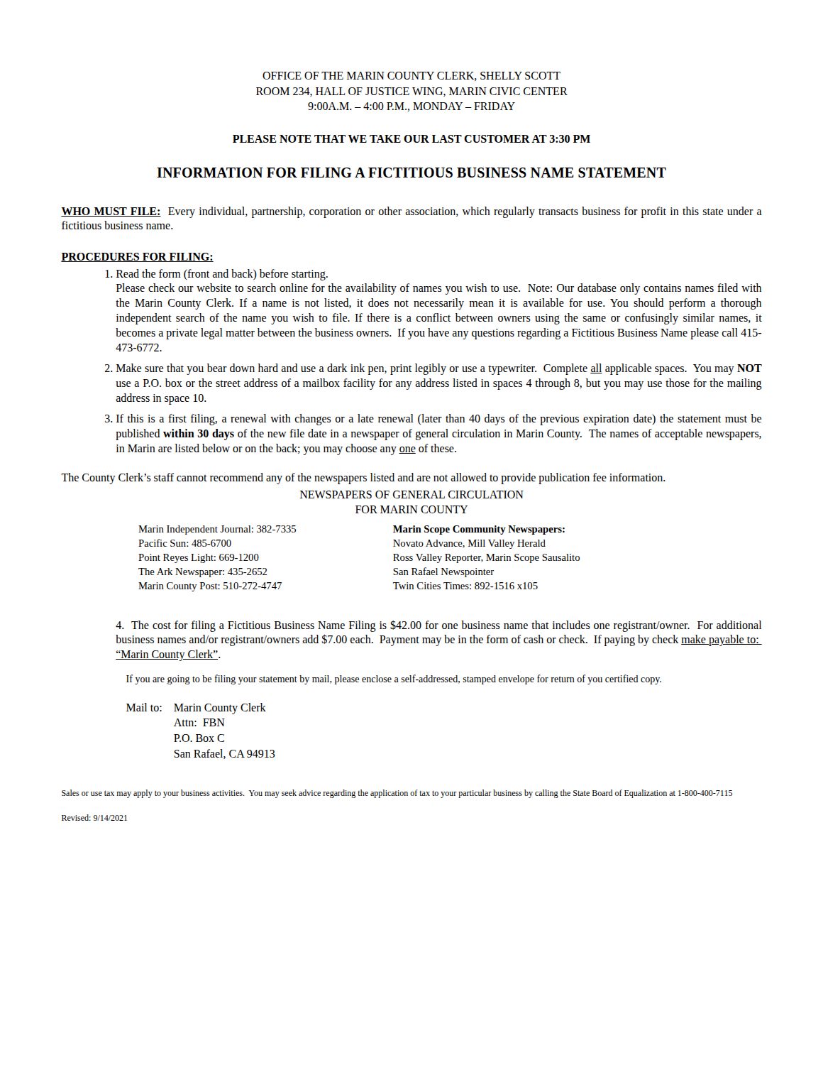OFFICE OF THE MARIN COUNTY CLERK, SHELLY SCOTT
ROOM 234, HALL OF JUSTICE WING, MARIN CIVIC CENTER
9:00A.M. – 4:00 P.M., MONDAY – FRIDAY
PLEASE NOTE THAT WE TAKE OUR LAST CUSTOMER AT 3:30 PM
INFORMATION FOR FILING A FICTITIOUS BUSINESS NAME STATEMENT
WHO MUST FILE: Every individual, partnership, corporation or other association, which regularly transacts business for profit in this state under a fictitious business name.
PROCEDURES FOR FILING:
Read the form (front and back) before starting.
Please check our website to search online for the availability of names you wish to use. Note: Our database only contains names filed with the Marin County Clerk. If a name is not listed, it does not necessarily mean it is available for use. You should perform a thorough independent search of the name you wish to file. If there is a conflict between owners using the same or confusingly similar names, it becomes a private legal matter between the business owners. If you have any questions regarding a Fictitious Business Name please call 415-473-6772.
Make sure that you bear down hard and use a dark ink pen, print legibly or use a typewriter. Complete all applicable spaces. You may NOT use a P.O. box or the street address of a mailbox facility for any address listed in spaces 4 through 8, but you may use those for the mailing address in space 10.
If this is a first filing, a renewal with changes or a late renewal (later than 40 days of the previous expiration date) the statement must be published within 30 days of the new file date in a newspaper of general circulation in Marin County. The names of acceptable newspapers, in Marin are listed below or on the back; you may choose any one of these.
The County Clerk’s staff cannot recommend any of the newspapers listed and are not allowed to provide publication fee information.
NEWSPAPERS OF GENERAL CIRCULATION
FOR MARIN COUNTY
| Marin Independent Journal: 382-7335 | Marin Scope Community Newspapers: |
| Pacific Sun: 485-6700 | Novato Advance, Mill Valley Herald |
| Point Reyes Light: 669-1200 | Ross Valley Reporter, Marin Scope Sausalito |
| The Ark Newspaper: 435-2652 | San Rafael Newspointer |
| Marin County Post: 510-272-4747 | Twin Cities Times: 892-1516 x105 |
4. The cost for filing a Fictitious Business Name Filing is $42.00 for one business name that includes one registrant/owner. For additional business names and/or registrant/owners add $7.00 each. Payment may be in the form of cash or check. If paying by check make payable to: “Marin County Clerk”.
If you are going to be filing your statement by mail, please enclose a self-addressed, stamped envelope for return of you certified copy.
Mail to: Marin County Clerk
Attn: FBN
P.O. Box C
San Rafael, CA 94913
Sales or use tax may apply to your business activities. You may seek advice regarding the application of tax to your particular business by calling the State Board of Equalization at 1-800-400-7115
Revised: 9/14/2021